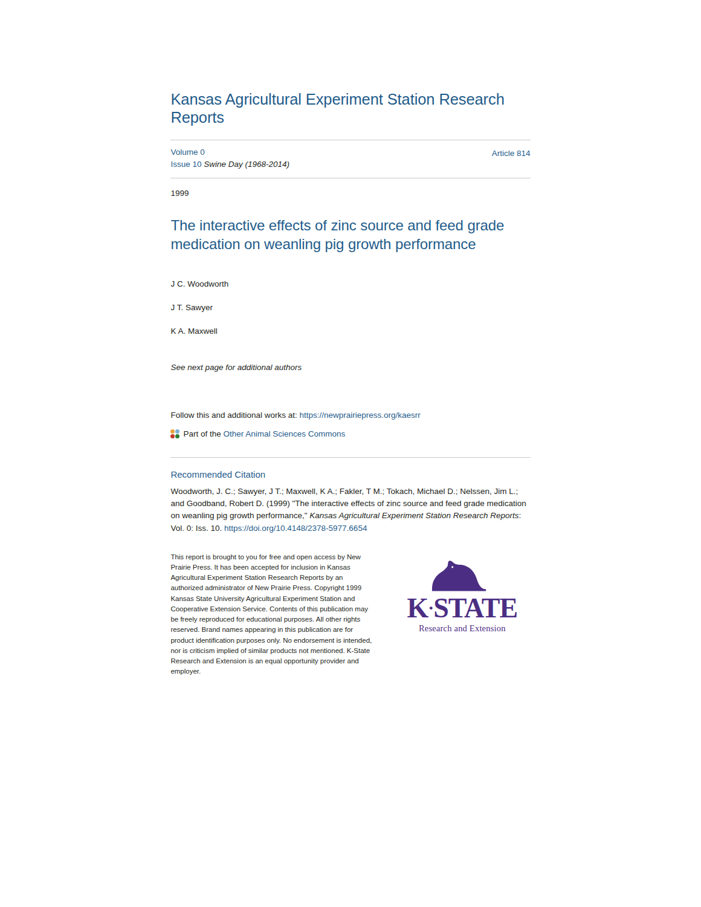Kansas Agricultural Experiment Station Research Reports
Volume 0 Issue 10 Swine Day (1968-2014)
Article 814
1999
The interactive effects of zinc source and feed grade medication on weanling pig growth performance
J C. Woodworth
J T. Sawyer
K A. Maxwell
See next page for additional authors
Follow this and additional works at: https://newprairiepress.org/kaesrr
Part of the Other Animal Sciences Commons
Recommended Citation
Woodworth, J. C.; Sawyer, J T.; Maxwell, K A.; Fakler, T M.; Tokach, Michael D.; Nelssen, Jim L.; and Goodband, Robert D. (1999) "The interactive effects of zinc source and feed grade medication on weanling pig growth performance," Kansas Agricultural Experiment Station Research Reports: Vol. 0: Iss. 10. https://doi.org/10.4148/2378-5977.6654
This report is brought to you for free and open access by New Prairie Press. It has been accepted for inclusion in Kansas Agricultural Experiment Station Research Reports by an authorized administrator of New Prairie Press. Copyright 1999 Kansas State University Agricultural Experiment Station and Cooperative Extension Service. Contents of this publication may be freely reproduced for educational purposes. All other rights reserved. Brand names appearing in this publication are for product identification purposes only. No endorsement is intended, nor is criticism implied of similar products not mentioned. K-State Research and Extension is an equal opportunity provider and employer.
K·STATE
Research and Extension